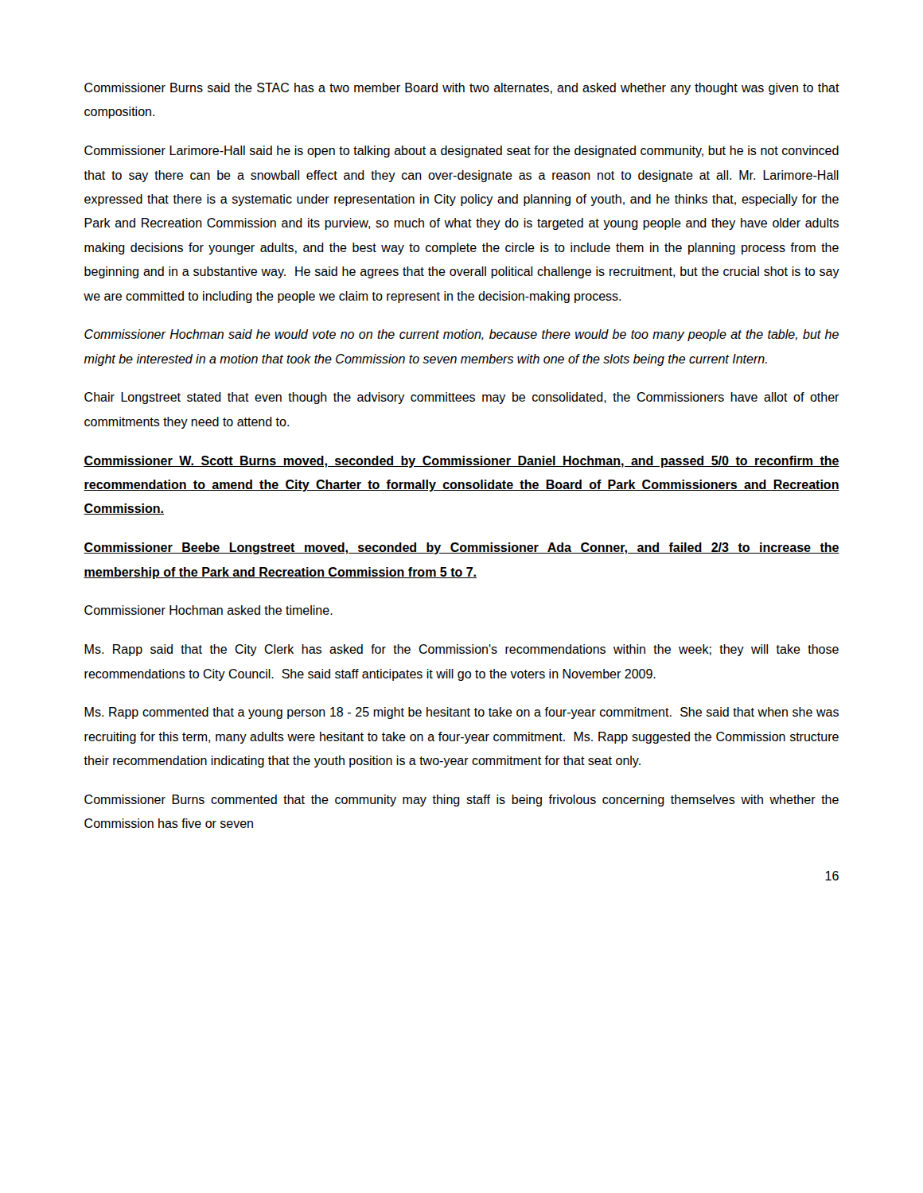Commissioner Burns said the STAC has a two member Board with two alternates, and asked whether any thought was given to that composition.
Commissioner Larimore-Hall said he is open to talking about a designated seat for the designated community, but he is not convinced that to say there can be a snowball effect and they can over-designate as a reason not to designate at all. Mr. Larimore-Hall expressed that there is a systematic under representation in City policy and planning of youth, and he thinks that, especially for the Park and Recreation Commission and its purview, so much of what they do is targeted at young people and they have older adults making decisions for younger adults, and the best way to complete the circle is to include them in the planning process from the beginning and in a substantive way. He said he agrees that the overall political challenge is recruitment, but the crucial shot is to say we are committed to including the people we claim to represent in the decision-making process.
Commissioner Hochman said he would vote no on the current motion, because there would be too many people at the table, but he might be interested in a motion that took the Commission to seven members with one of the slots being the current Intern.
Chair Longstreet stated that even though the advisory committees may be consolidated, the Commissioners have allot of other commitments they need to attend to.
Commissioner W. Scott Burns moved, seconded by Commissioner Daniel Hochman, and passed 5/0 to reconfirm the recommendation to amend the City Charter to formally consolidate the Board of Park Commissioners and Recreation Commission.
Commissioner Beebe Longstreet moved, seconded by Commissioner Ada Conner, and failed 2/3 to increase the membership of the Park and Recreation Commission from 5 to 7.
Commissioner Hochman asked the timeline.
Ms. Rapp said that the City Clerk has asked for the Commission's recommendations within the week; they will take those recommendations to City Council. She said staff anticipates it will go to the voters in November 2009.
Ms. Rapp commented that a young person 18 - 25 might be hesitant to take on a four-year commitment. She said that when she was recruiting for this term, many adults were hesitant to take on a four-year commitment. Ms. Rapp suggested the Commission structure their recommendation indicating that the youth position is a two-year commitment for that seat only.
Commissioner Burns commented that the community may thing staff is being frivolous concerning themselves with whether the Commission has five or seven
16